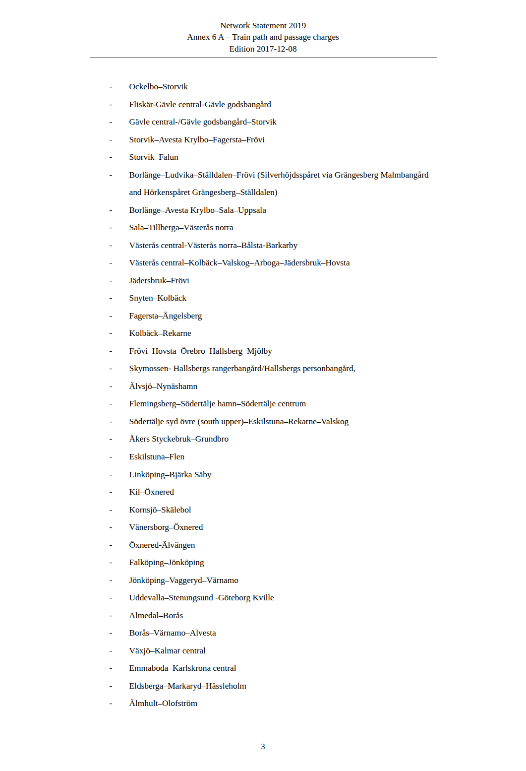Network Statement 2019
Annex 6 A – Train path and passage charges
Edition 2017-12-08
Ockelbo–Storvik
Fliskär-Gävle central-Gävle godsbangård
Gävle central-/Gävle godsbangård–Storvik
Storvik–Avesta Krylbo–Fagersta–Frövi
Storvik–Falun
Borlänge–Ludvika–Ställdalen–Frövi (Silverhöjdsspåret via Grängesberg Malmbangård and Hörkenspåret Grängesberg–Ställdalen)
Borlänge–Avesta Krylbo–Sala–Uppsala
Sala–Tillberga–Västerås norra
Västerås central-Västerås norra–Bålsta-Barkarby
Västerås central–Kolbäck–Valskog–Arboga–Jädersbruk–Hovsta
Jädersbruk–Frövi
Snyten–Kolbäck
Fagersta–Ängelsberg
Kolbäck–Rekarne
Frövi–Hovsta–Örebro–Hallsberg–Mjölby
Skymossen- Hallsbergs rangerbangård/Hallsbergs personbangård,
Älvsjö–Nynäshamn
Flemingsberg–Södertälje hamn–Södertälje centrum
Södertälje syd övre (south upper)–Eskilstuna–Rekarne–Valskog
Åkers Styckebruk–Grundbro
Eskilstuna–Flen
Linköping–Bjärka Säby
Kil–Öxnered
Kornsjö–Skälebol
Vänersborg–Öxnered
Öxnered-Älvängen
Falköping–Jönköping
Jönköping–Vaggeryd–Värnamo
Uddevalla–Stenungsund -Göteborg Kville
Almedal–Borås
Borås–Värnamo–Alvesta
Växjö–Kalmar central
Emmaboda–Karlskrona central
Eldsberga–Markaryd–Hässleholm
Älmhult–Olofström
3